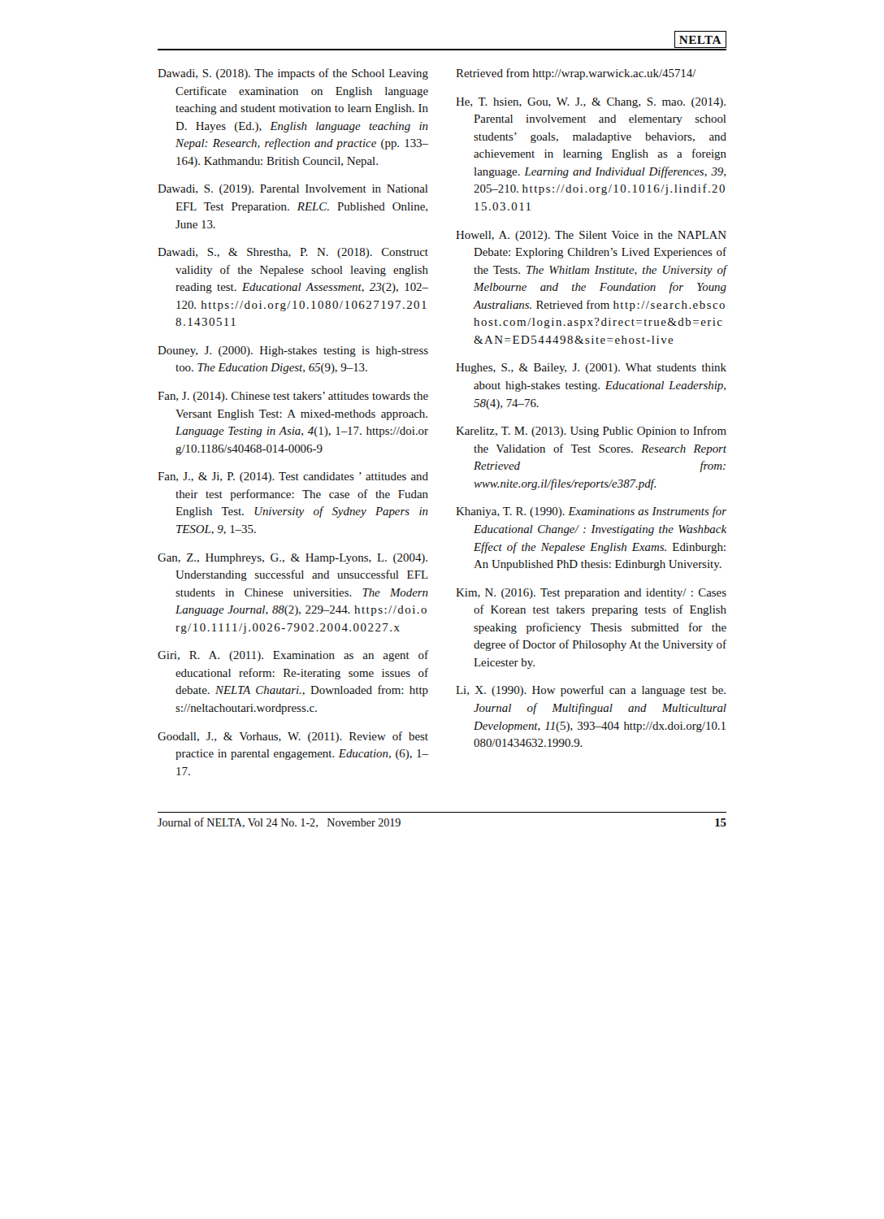NELTA
Dawadi, S. (2018). The impacts of the School Leaving Certificate examination on English language teaching and student motivation to learn English. In D. Hayes (Ed.), English language teaching in Nepal: Research, reflection and practice (pp. 133–164). Kathmandu: British Council, Nepal.
Dawadi, S. (2019). Parental Involvement in National EFL Test Preparation. RELC. Published Online, June 13.
Dawadi, S., & Shrestha, P. N. (2018). Construct validity of the Nepalese school leaving english reading test. Educational Assessment, 23(2), 102–120. https://doi.org/10.1080/10627197.2018.1430511
Douney, J. (2000). High-stakes testing is high-stress too. The Education Digest, 65(9), 9–13.
Fan, J. (2014). Chinese test takers’ attitudes towards the Versant English Test: A mixed-methods approach. Language Testing in Asia, 4(1), 1–17. https://doi.org/10.1186/s40468-014-0006-9
Fan, J., & Ji, P. (2014). Test candidates ’ attitudes and their test performance: The case of the Fudan English Test. University of Sydney Papers in TESOL, 9, 1–35.
Gan, Z., Humphreys, G., & Hamp-Lyons, L. (2004). Understanding successful and unsuccessful EFL students in Chinese universities. The Modern Language Journal, 88(2), 229–244. https://doi.org/10.1111/j.0026-7902.2004.00227.x
Giri, R. A. (2011). Examination as an agent of educational reform: Re-iterating some issues of debate. NELTA Chautari., Downloaded from: https://neltachoutari.wordpress.c.
Goodall, J., & Vorhaus, W. (2011). Review of best practice in parental engagement. Education, (6), 1–17.
Retrieved from http://wrap.warwick.ac.uk/45714/
He, T. hsien, Gou, W. J., & Chang, S. mao. (2014). Parental involvement and elementary school students’ goals, maladaptive behaviors, and achievement in learning English as a foreign language. Learning and Individual Differences, 39, 205–210. https://doi.org/10.1016/j.lindif.2015.03.011
Howell, A. (2012). The Silent Voice in the NAPLAN Debate: Exploring Children’s Lived Experiences of the Tests. The Whitlam Institute, the University of Melbourne and the Foundation for Young Australians. Retrieved from http://search.ebscohost.com/login.aspx?direct=true&db=eric&AN=ED544498&site=ehost-live
Hughes, S., & Bailey, J. (2001). What students think about high-stakes testing. Educational Leadership, 58(4), 74–76.
Karelitz, T. M. (2013). Using Public Opinion to Infrom the Validation of Test Scores. Research Report Retrieved from: www.nite.org.il/files/reports/e387.pdf.
Khaniya, T. R. (1990). Examinations as Instruments for Educational Change/ : Investigating the Washback Effect of the Nepalese English Exams. Edinburgh: An Unpublished PhD thesis: Edinburgh University.
Kim, N. (2016). Test preparation and identity/ : Cases of Korean test takers preparing tests of English speaking proficiency Thesis submitted for the degree of Doctor of Philosophy At the University of Leicester by.
Li, X. (1990). How powerful can a language test be. Journal of Multifingual and Multicultural Development, 11(5), 393–404 http://dx.doi.org/10.1080/01434632.1990.9.
Journal of NELTA, Vol 24 No. 1-2, November 2019 15